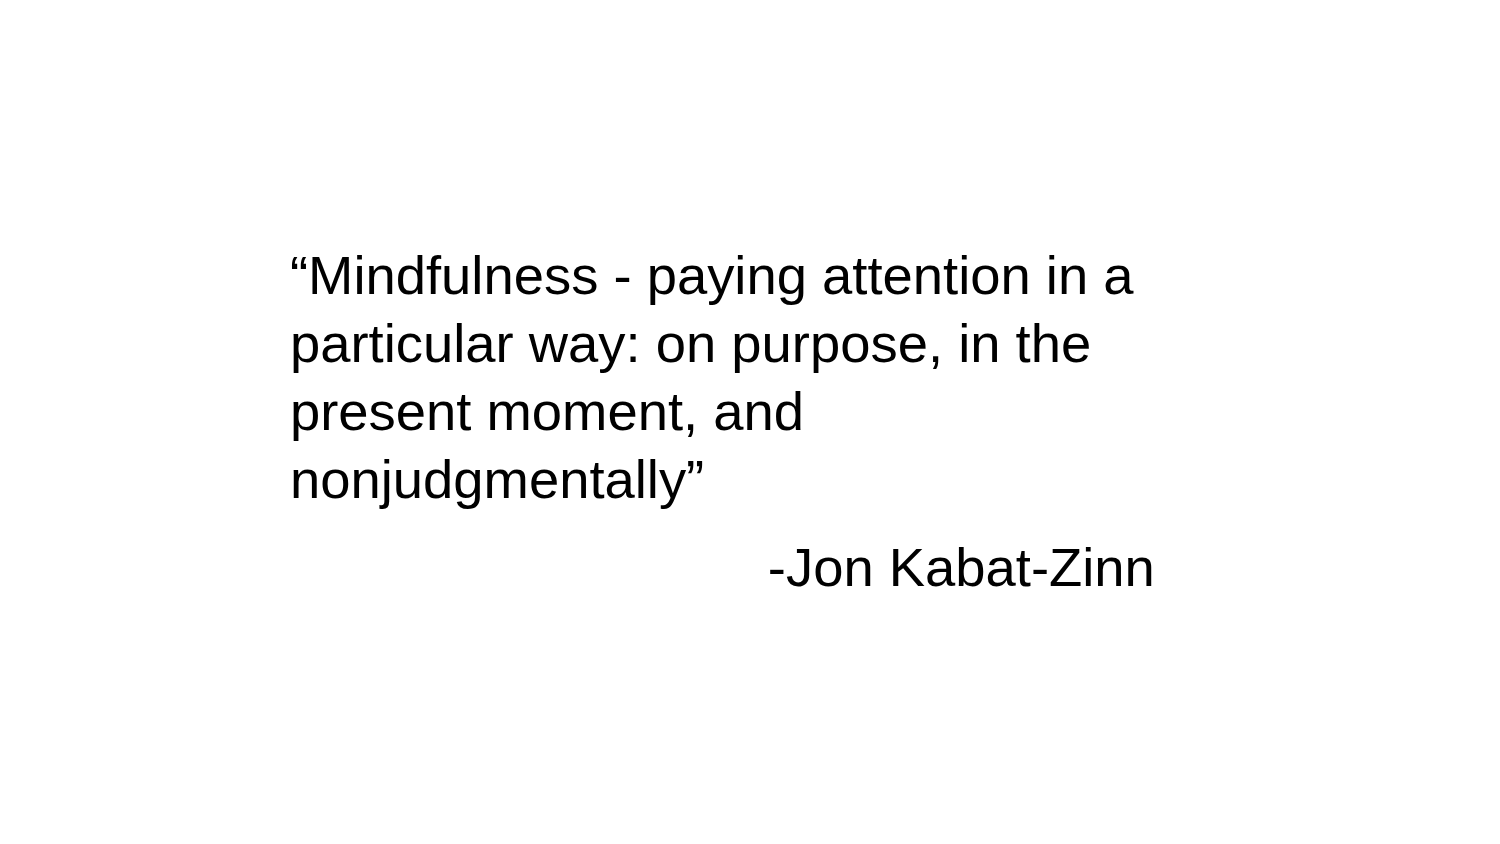“Mindfulness - paying attention in a particular way: on purpose, in the present moment, and nonjudgmentally”
-Jon Kabat-Zinn